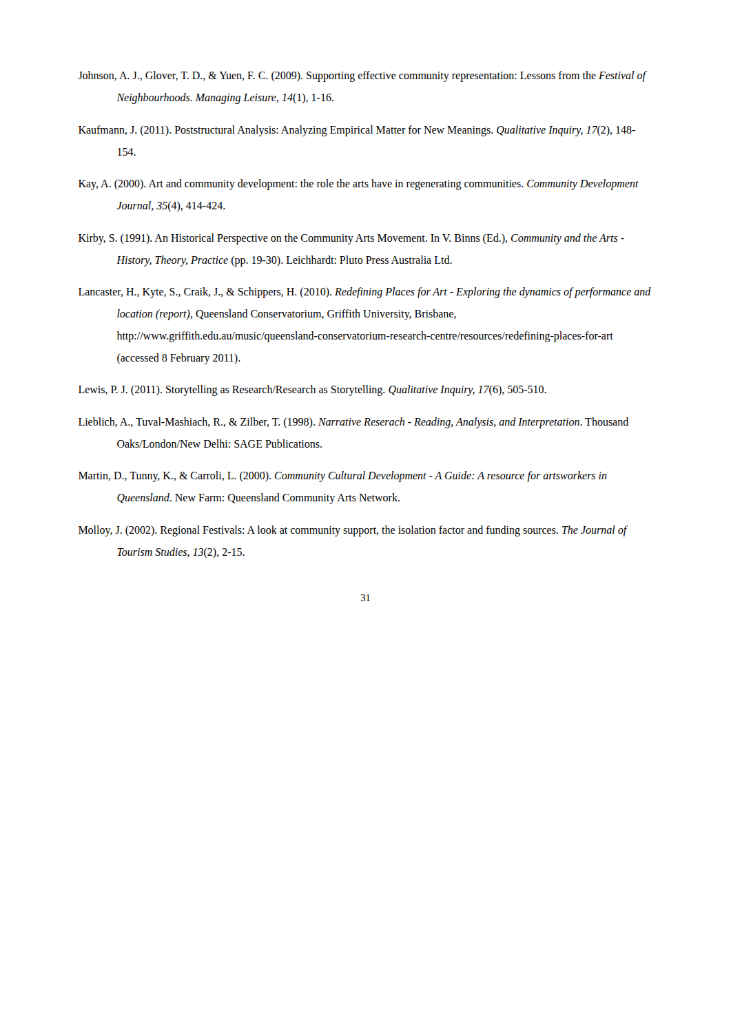Johnson, A. J., Glover, T. D., & Yuen, F. C. (2009). Supporting effective community representation: Lessons from the Festival of Neighbourhoods. Managing Leisure, 14(1), 1-16.
Kaufmann, J. (2011). Poststructural Analysis: Analyzing Empirical Matter for New Meanings. Qualitative Inquiry, 17(2), 148-154.
Kay, A. (2000). Art and community development: the role the arts have in regenerating communities. Community Development Journal, 35(4), 414-424.
Kirby, S. (1991). An Historical Perspective on the Community Arts Movement. In V. Binns (Ed.), Community and the Arts - History, Theory, Practice (pp. 19-30). Leichhardt: Pluto Press Australia Ltd.
Lancaster, H., Kyte, S., Craik, J., & Schippers, H. (2010). Redefining Places for Art - Exploring the dynamics of performance and location (report), Queensland Conservatorium, Griffith University, Brisbane, http://www.griffith.edu.au/music/queensland-conservatorium-research-centre/resources/redefining-places-for-art (accessed 8 February 2011).
Lewis, P. J. (2011). Storytelling as Research/Research as Storytelling. Qualitative Inquiry, 17(6), 505-510.
Lieblich, A., Tuval-Mashiach, R., & Zilber, T. (1998). Narrative Reserach - Reading, Analysis, and Interpretation. Thousand Oaks/London/New Delhi: SAGE Publications.
Martin, D., Tunny, K., & Carroli, L. (2000). Community Cultural Development - A Guide: A resource for artsworkers in Queensland. New Farm: Queensland Community Arts Network.
Molloy, J. (2002). Regional Festivals: A look at community support, the isolation factor and funding sources. The Journal of Tourism Studies, 13(2), 2-15.
31